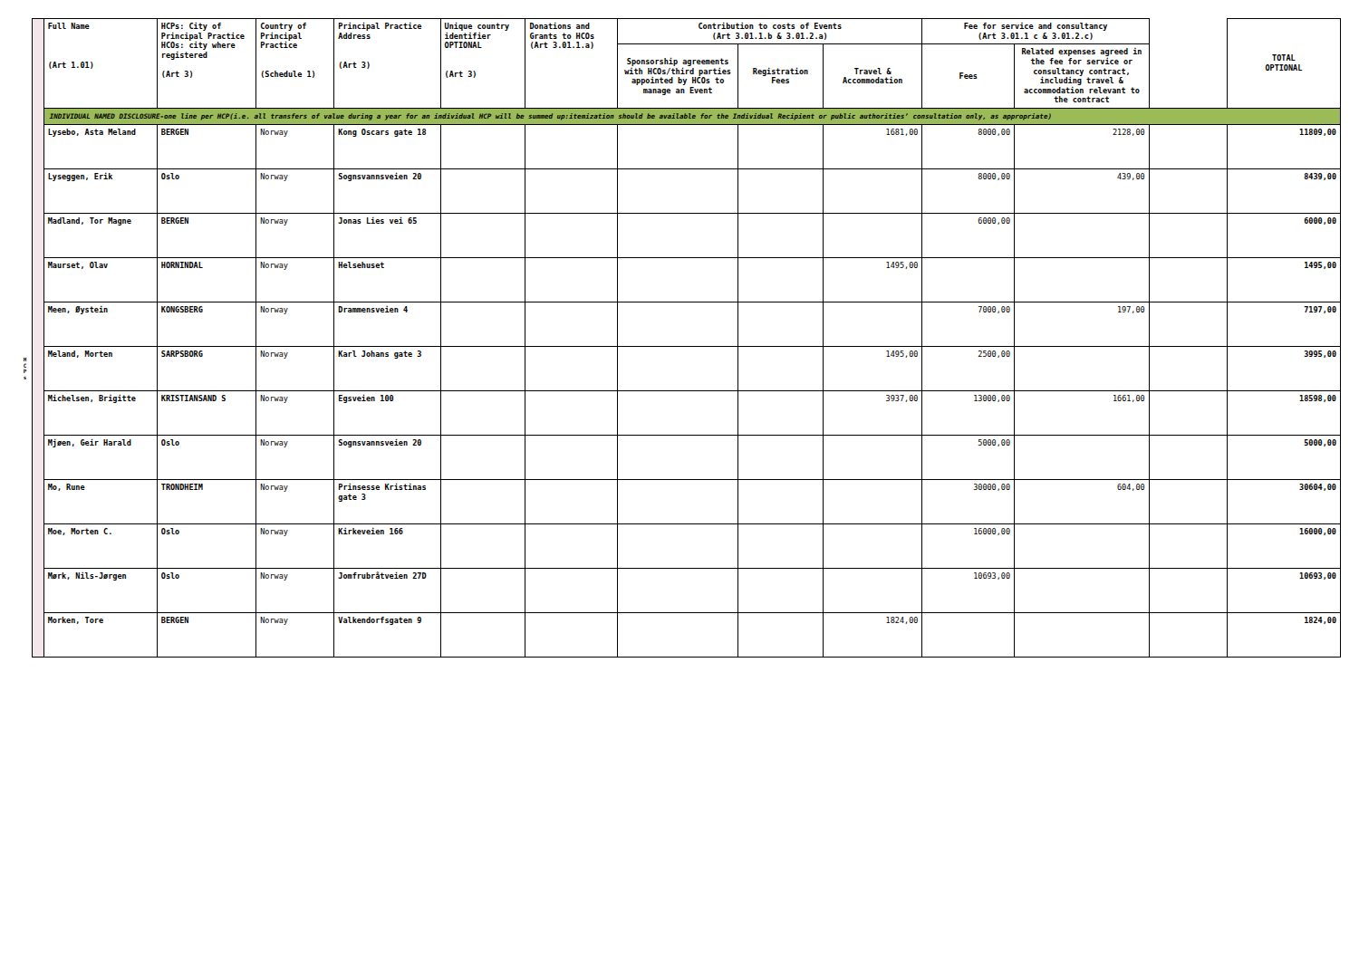| | | Full Name (Art 1.01) | HCPs: City of Principal Practice HCOs: city where registered (Art 3) | Country of Principal Practice (Schedule 1) | Principal Practice Address (Art 3) | Unique country identifier OPTIONAL (Art 3) | Donations and Grants to HCOs (Art 3.01.1.a) | Contribution to costs of Events (Art 3.01.1.b & 3.01.2.a) | Fee for service and consultancy (Art 3.01.1 c & 3.01.2.c) | | TOTAL OPTIONAL |
| --- | --- | --- | --- | --- | --- | --- | --- | --- | --- | --- | --- |
| Sponsorship agreements with HCOs/third parties appointed by HCOs to manage an Event | Registration Fees | Travel & Accommodation | Fees | Related expenses agreed in the fee for service or consultancy contract, including travel & accommodation relevant to the contract |
| | | INDIVIDUAL NAMED DISCLOSURE-one line per HCP(i.e. all transfers of value during a year for an individual HCP will be summed up:itemization should be available for the Individual Recipient or public authorities’ consultation only, as appropriate) |
| | | Lysebo, Asta Meland | BERGEN | Norway | Kong Oscars gate 18 | | | | | 1681,00 | 8000,00 | 2128,00 | | 11809,00 |
| | | Lyseggen, Erik | Oslo | Norway | Sognsvannsveien 20 | | | | | | 8000,00 | 439,00 | | 8439,00 |
| | | Madland, Tor Magne | BERGEN | Norway | Jonas Lies vei 65 | | | | | | 6000,00 | | | 6000,00 |
| | | Maurset, Olav | HORNINDAL | Norway | Helsehuset | | | | | 1495,00 | | | | 1495,00 |
| | | Meen, Øystein | KONGSBERG | Norway | Drammensveien 4 | | | | | | 7000,00 | 197,00 | | 7197,00 |
| H C P s | | Meland, Morten | SARPSBORG | Norway | Karl Johans gate 3 | | | | | 1495,00 | 2500,00 | | | 3995,00 |
| | | Michelsen, Brigitte | KRISTIANSAND S | Norway | Egsveien 100 | | | | | 3937,00 | 13000,00 | 1661,00 | | 18598,00 |
| | | Mjøen, Geir Harald | Oslo | Norway | Sognsvannsveien 20 | | | | | | 5000,00 | | | 5000,00 |
| | | Mo, Rune | TRONDHEIM | Norway | Prinsesse Kristinas gate 3 | | | | | | 30000,00 | 604,00 | | 30604,00 |
| | | Moe, Morten C. | Oslo | Norway | Kirkeveien 166 | | | | | | 16000,00 | | | 16000,00 |
| | | Mørk, Nils-Jørgen | Oslo | Norway | Jomfrubråtveien 27D | | | | | | 10693,00 | | | 10693,00 |
| | | Morken, Tore | BERGEN | Norway | Valkendorfsgaten 9 | | | | | 1824,00 | | | | 1824,00 |